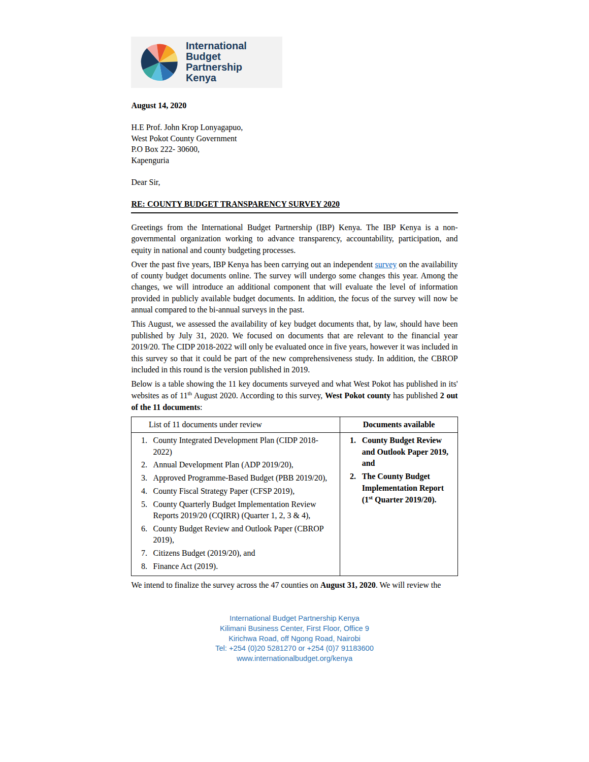International
Budget
Partnership
Kenya
August 14, 2020
H.E Prof. John Krop Lonyagapuo,
West Pokot County Government
P.O Box 222- 30600,
Kapenguria
Dear Sir,
RE: COUNTY BUDGET TRANSPARENCY SURVEY 2020
Greetings from the International Budget Partnership (IBP) Kenya. The IBP Kenya is a non-governmental organization working to advance transparency, accountability, participation, and equity in national and county budgeting processes.
Over the past five years, IBP Kenya has been carrying out an independent survey on the availability of county budget documents online. The survey will undergo some changes this year. Among the changes, we will introduce an additional component that will evaluate the level of information provided in publicly available budget documents. In addition, the focus of the survey will now be annual compared to the bi-annual surveys in the past.
This August, we assessed the availability of key budget documents that, by law, should have been published by July 31, 2020. We focused on documents that are relevant to the financial year 2019/20. The CIDP 2018-2022 will only be evaluated once in five years, however it was included in this survey so that it could be part of the new comprehensiveness study. In addition, the CBROP included in this round is the version published in 2019.
Below is a table showing the 11 key documents surveyed and what West Pokot has published in its' websites as of 11th August 2020. According to this survey, West Pokot county has published 2 out of the 11 documents:
| List of 11 documents under review | Documents available |
| --- | --- |
| County Integrated Development Plan (CIDP 2018-2022) Annual Development Plan (ADP 2019/20), Approved Programme-Based Budget (PBB 2019/20), County Fiscal Strategy Paper (CFSP 2019), County Quarterly Budget Implementation Review Reports 2019/20 (CQIRR) (Quarter 1, 2, 3 & 4), County Budget Review and Outlook Paper (CBROP 2019), Citizens Budget (2019/20), and Finance Act (2019). | County Budget Review and Outlook Paper 2019, and The County Budget Implementation Report (1 st Quarter 2019/20). |
We intend to finalize the survey across the 47 counties on August 31, 2020. We will review the
International Budget Partnership Kenya
Kilimani Business Center, First Floor, Office 9
Kirichwa Road, off Ngong Road, Nairobi
Tel: +254 (0)20 5281270 or +254 (0)7 91183600
www.internationalbudget.org/kenya